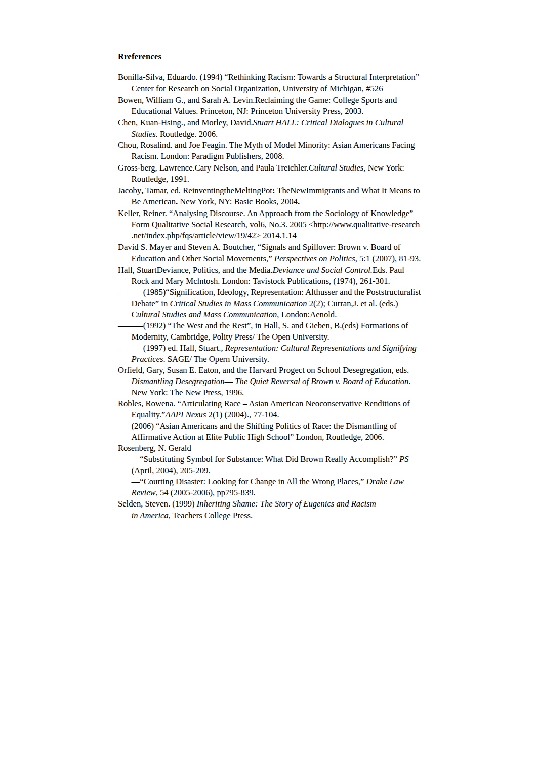Rreferences
Bonilla-Silva, Eduardo. (1994) “Rethinking Racism: Towards a Structural Interpretation” Center for Research on Social Organization, University of Michigan, #526
Bowen, William G., and Sarah A. Levin.Reclaiming the Game: College Sports and Educational Values. Princeton, NJ: Princeton University Press, 2003.
Chen, Kuan-Hsing., and Morley, David.Stuart HALL: Critical Dialogues in Cultural Studies. Routledge. 2006.
Chou, Rosalind. and Joe Feagin. The Myth of Model Minority: Asian Americans Facing Racism. London: Paradigm Publishers, 2008.
Gross-berg, Lawrence.Cary Nelson, and Paula Treichler.Cultural Studies, New York: Routledge, 1991.
Jacoby, Tamar, ed. ReinventingtheMeltingPot: TheNewImmigrants and What It Means to Be American. New York, NY: Basic Books, 2004.
Keller, Reiner. “Analysing Discourse. An Approach from the Sociology of Knowledge” Form Qualitative Social Research, vol6, No.3. 2005 <http://www.qualitative-research .net/index.php/fqs/article/view/19/42> 2014.1.14
David S. Mayer and Steven A. Boutcher, “Signals and Spillover: Brown v. Board of Education and Other Social Movements,” Perspectives on Politics, 5:1 (2007), 81-93.
Hall, StuartDeviance, Politics, and the Media.Deviance and Social Control. Eds. Paul Rock and Mary Mclntosh. London: Tavistock Publications, (1974), 261-301.
―――(1985)“Signification, Ideology, Representation: Althusser and the Poststructuralist Debate” in Critical Studies in Mass Communication 2(2); Curran,J. et al. (eds.) Cultural Studies and Mass Communication, London:Aenold.
―――(1992) “The West and the Rest”, in Hall, S. and Gieben, B.(eds) Formations of Modernity, Cambridge, Polity Press/ The Open University.
―――(1997) ed. Hall, Stuart., Representation: Cultural Representations and Signifying
Practices. SAGE/ The Opern University.
Orfield, Gary, Susan E. Eaton, and the Harvard Progect on School Desegregation, eds. Dismantling Desegregation― The Quiet Reversal of Brown v. Board of Education. New York: The New Press, 1996.
Robles, Rowena. “Articulating Race – Asian American Neoconservative Renditions of Equality.”AAPI Nexus 2(1) (2004)., 77-104.
(2006) “Asian Americans and the Shifting Politics of Race: the Dismantling of Affirmative Action at Elite Public High School” London, Routledge, 2006.
Rosenberg, N. Gerald
―“Substituting Symbol for Substance: What Did Brown Really Accomplish?” PS (April, 2004), 205-209.
―“Courting Disaster: Looking for Change in All the Wrong Places,” Drake Law Review, 54 (2005-2006), pp795-839.
Selden, Steven. (1999) Inheriting Shame: The Story of Eugenics and Racism
in America, Teachers College Press.